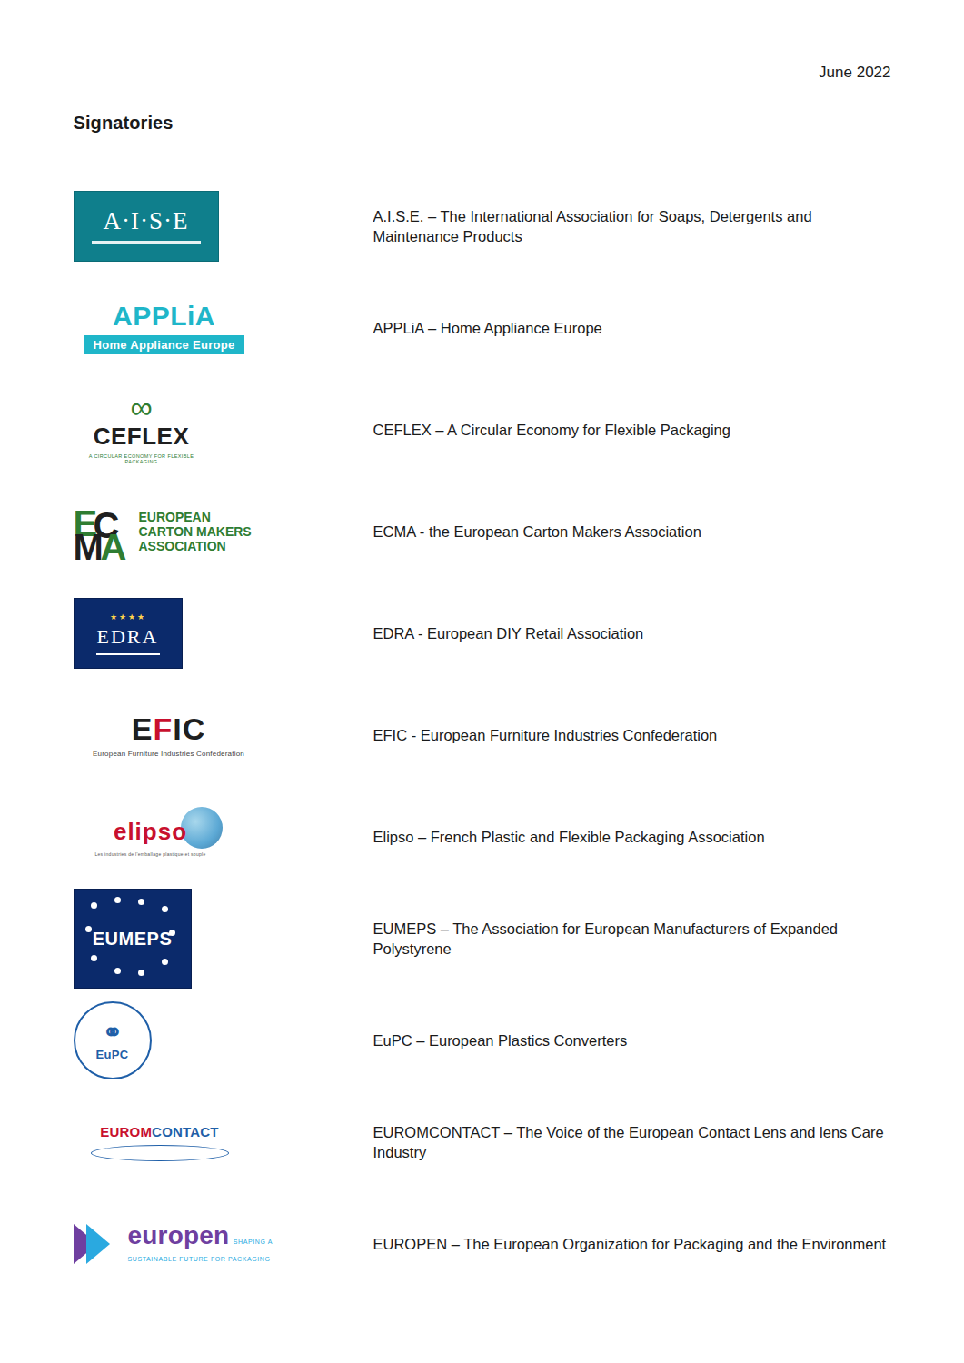June 2022
Signatories
| A·I·S·E | A.I.S.E. – The International Association for Soaps, Detergents and Maintenance Products |
| A PPLiA Home Appliance Europe | APPLiA – Home Appliance Europe |
| ∞ CEFLEX A Circular Economy for Flexible Packaging | CEFLEX – A Circular Economy for Flexible Packaging |
| E C M A EUROPEAN CARTON MAKERS ASSOCIATION | ECMA - the European Carton Makers Association |
| ★★★★ EDRA | EDRA - European DIY Retail Association |
| E F IC European Furniture Industries Confederation | EFIC - European Furniture Industries Confederation |
| elipso Les industries de l'emballage plastique et souple | Elipso – French Plastic and Flexible Packaging Association |
| EUMEPS | EUMEPS – The Association for European Manufacturers of Expanded Polystyrene |
| ⚭ EuPC | EuPC – European Plastics Converters |
| EUROM CONTACT | EUROMCONTACT – The Voice of the European Contact Lens and lens Care Industry |
| europen Shaping a sustainable future for packaging | EUROPEN – The European Organization for Packaging and the Environment |